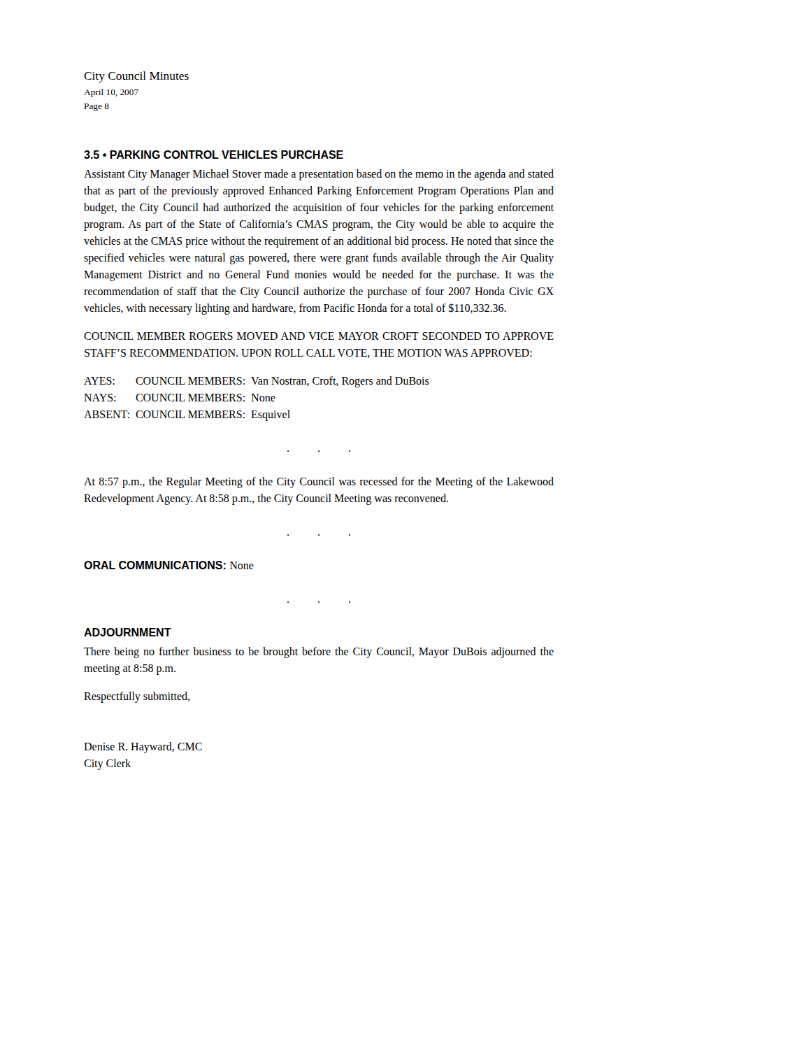City Council Minutes
April 10, 2007
Page 8
3.5 • PARKING CONTROL VEHICLES PURCHASE
Assistant City Manager Michael Stover made a presentation based on the memo in the agenda and stated that as part of the previously approved Enhanced Parking Enforcement Program Operations Plan and budget, the City Council had authorized the acquisition of four vehicles for the parking enforcement program. As part of the State of California’s CMAS program, the City would be able to acquire the vehicles at the CMAS price without the requirement of an additional bid process. He noted that since the specified vehicles were natural gas powered, there were grant funds available through the Air Quality Management District and no General Fund monies would be needed for the purchase. It was the recommendation of staff that the City Council authorize the purchase of four 2007 Honda Civic GX vehicles, with necessary lighting and hardware, from Pacific Honda for a total of $110,332.36.
COUNCIL MEMBER ROGERS MOVED AND VICE MAYOR CROFT SECONDED TO APPROVE STAFF’S RECOMMENDATION. UPON ROLL CALL VOTE, THE MOTION WAS APPROVED:
| AYES: | COUNCIL MEMBERS: | Van Nostran, Croft, Rogers and DuBois |
| NAYS: | COUNCIL MEMBERS: | None |
| ABSENT: | COUNCIL MEMBERS: | Esquivel |
...
At 8:57 p.m., the Regular Meeting of the City Council was recessed for the Meeting of the Lakewood Redevelopment Agency. At 8:58 p.m., the City Council Meeting was reconvened.
...
ORAL COMMUNICATIONS: None
...
ADJOURNMENT
There being no further business to be brought before the City Council, Mayor DuBois adjourned the meeting at 8:58 p.m.
Respectfully submitted,
Denise R. Hayward, CMC
City Clerk